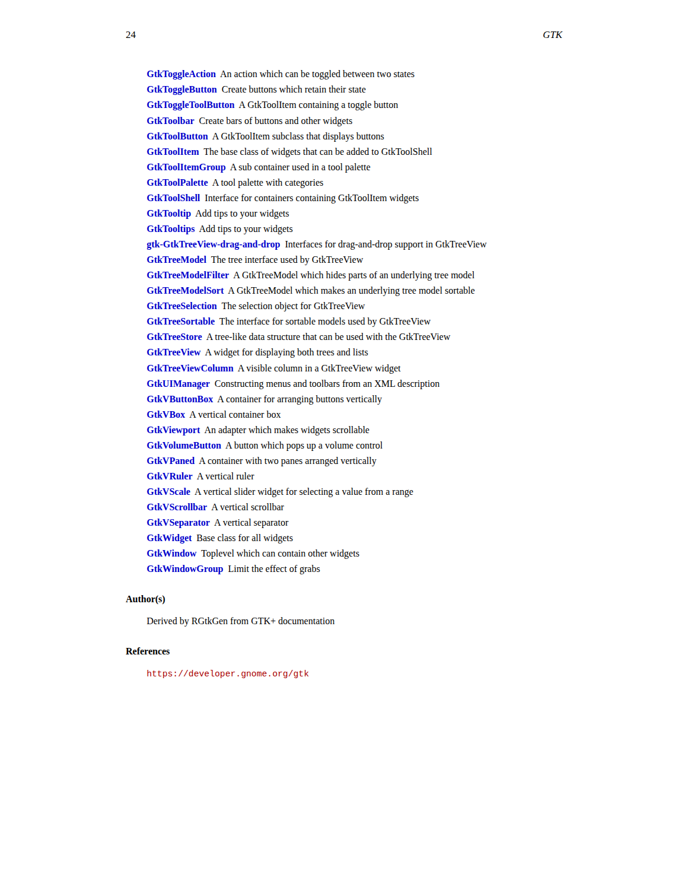24 GTK
GtkToggleAction
An action which can be toggled between two states
GtkToggleButton
Create buttons which retain their state
GtkToggleToolButton
A GtkToolItem containing a toggle button
GtkToolbar
Create bars of buttons and other widgets
GtkToolButton
A GtkToolItem subclass that displays buttons
GtkToolItem
The base class of widgets that can be added to GtkToolShell
GtkToolItemGroup
A sub container used in a tool palette
GtkToolPalette
A tool palette with categories
GtkToolShell
Interface for containers containing GtkToolItem widgets
GtkTooltip
Add tips to your widgets
GtkTooltips
Add tips to your widgets
gtk-GtkTreeView-drag-and-drop
Interfaces for drag-and-drop support in GtkTreeView
GtkTreeModel
The tree interface used by GtkTreeView
GtkTreeModelFilter
A GtkTreeModel which hides parts of an underlying tree model
GtkTreeModelSort
A GtkTreeModel which makes an underlying tree model sortable
GtkTreeSelection
The selection object for GtkTreeView
GtkTreeSortable
The interface for sortable models used by GtkTreeView
GtkTreeStore
A tree-like data structure that can be used with the GtkTreeView
GtkTreeView
A widget for displaying both trees and lists
GtkTreeViewColumn
A visible column in a GtkTreeView widget
GtkUIManager
Constructing menus and toolbars from an XML description
GtkVButtonBox
A container for arranging buttons vertically
GtkVBox
A vertical container box
GtkViewport
An adapter which makes widgets scrollable
GtkVolumeButton
A button which pops up a volume control
GtkVPaned
A container with two panes arranged vertically
GtkVRuler
A vertical ruler
GtkVScale
A vertical slider widget for selecting a value from a range
GtkVScrollbar
A vertical scrollbar
GtkVSeparator
A vertical separator
GtkWidget
Base class for all widgets
GtkWindow
Toplevel which can contain other widgets
GtkWindowGroup
Limit the effect of grabs
Author(s)
Derived by RGtkGen from GTK+ documentation
References
https://developer.gnome.org/gtk